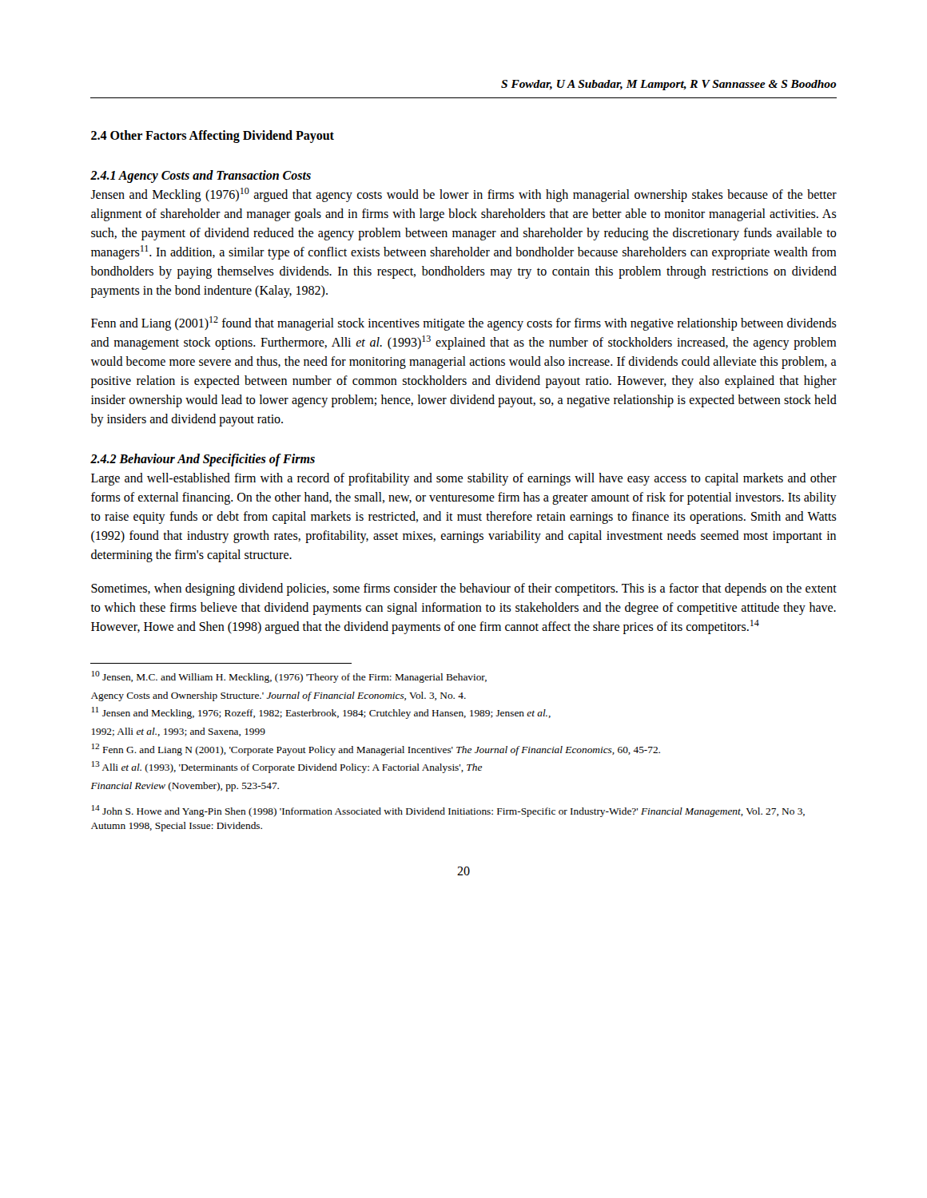S Fowdar, U A Subadar, M Lamport, R V Sannassee & S Boodhoo
2.4 Other Factors Affecting Dividend Payout
2.4.1 Agency Costs and Transaction Costs
Jensen and Meckling (1976)10 argued that agency costs would be lower in firms with high managerial ownership stakes because of the better alignment of shareholder and manager goals and in firms with large block shareholders that are better able to monitor managerial activities. As such, the payment of dividend reduced the agency problem between manager and shareholder by reducing the discretionary funds available to managers11. In addition, a similar type of conflict exists between shareholder and bondholder because shareholders can expropriate wealth from bondholders by paying themselves dividends. In this respect, bondholders may try to contain this problem through restrictions on dividend payments in the bond indenture (Kalay, 1982).
Fenn and Liang (2001)12 found that managerial stock incentives mitigate the agency costs for firms with negative relationship between dividends and management stock options. Furthermore, Alli et al. (1993)13 explained that as the number of stockholders increased, the agency problem would become more severe and thus, the need for monitoring managerial actions would also increase. If dividends could alleviate this problem, a positive relation is expected between number of common stockholders and dividend payout ratio. However, they also explained that higher insider ownership would lead to lower agency problem; hence, lower dividend payout, so, a negative relationship is expected between stock held by insiders and dividend payout ratio.
2.4.2 Behaviour And Specificities of Firms
Large and well-established firm with a record of profitability and some stability of earnings will have easy access to capital markets and other forms of external financing. On the other hand, the small, new, or venturesome firm has a greater amount of risk for potential investors. Its ability to raise equity funds or debt from capital markets is restricted, and it must therefore retain earnings to finance its operations. Smith and Watts (1992) found that industry growth rates, profitability, asset mixes, earnings variability and capital investment needs seemed most important in determining the firm's capital structure.
Sometimes, when designing dividend policies, some firms consider the behaviour of their competitors. This is a factor that depends on the extent to which these firms believe that dividend payments can signal information to its stakeholders and the degree of competitive attitude they have. However, Howe and Shen (1998) argued that the dividend payments of one firm cannot affect the share prices of its competitors.14
10 Jensen, M.C. and William H. Meckling, (1976) 'Theory of the Firm: Managerial Behavior,
Agency Costs and Ownership Structure.' Journal of Financial Economics, Vol. 3, No. 4.
11 Jensen and Meckling, 1976; Rozeff, 1982; Easterbrook, 1984; Crutchley and Hansen, 1989; Jensen et al.,
1992; Alli et al., 1993; and Saxena, 1999
12 Fenn G. and Liang N (2001), 'Corporate Payout Policy and Managerial Incentives' The Journal of Financial Economics, 60, 45-72.
13 Alli et al. (1993), 'Determinants of Corporate Dividend Policy: A Factorial Analysis', The
Financial Review (November), pp. 523-547.
14 John S. Howe and Yang-Pin Shen (1998) 'Information Associated with Dividend Initiations: Firm-Specific or Industry-Wide?' Financial Management, Vol. 27, No 3, Autumn 1998, Special Issue: Dividends.
20